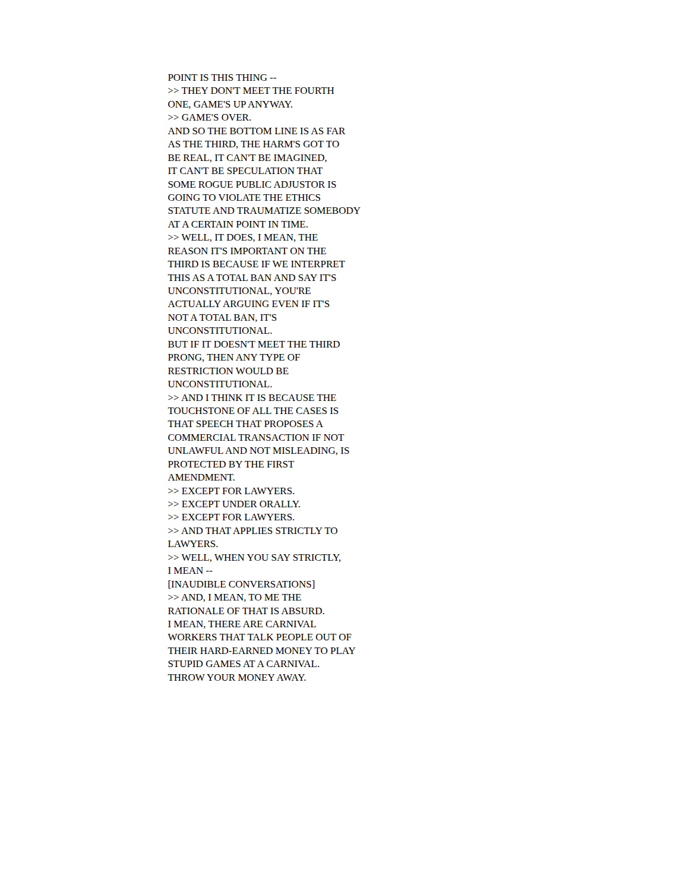POINT IS THIS THING --
>> THEY DON'T MEET THE FOURTH
ONE, GAME'S UP ANYWAY.
>> GAME'S OVER.
AND SO THE BOTTOM LINE IS AS FAR
AS THE THIRD, THE HARM'S GOT TO
BE REAL, IT CAN'T BE IMAGINED,
IT CAN'T BE SPECULATION THAT
SOME ROGUE PUBLIC ADJUSTOR IS
GOING TO VIOLATE THE ETHICS
STATUTE AND TRAUMATIZE SOMEBODY
AT A CERTAIN POINT IN TIME.
>> WELL, IT DOES, I MEAN, THE
REASON IT'S IMPORTANT ON THE
THIRD IS BECAUSE IF WE INTERPRET
THIS AS A TOTAL BAN AND SAY IT'S
UNCONSTITUTIONAL, YOU'RE
ACTUALLY ARGUING EVEN IF IT'S
NOT A TOTAL BAN, IT'S
UNCONSTITUTIONAL.
BUT IF IT DOESN'T MEET THE THIRD
PRONG, THEN ANY TYPE OF
RESTRICTION WOULD BE
UNCONSTITUTIONAL.
>> AND I THINK IT IS BECAUSE THE
TOUCHSTONE OF ALL THE CASES IS
THAT SPEECH THAT PROPOSES A
COMMERCIAL TRANSACTION IF NOT
UNLAWFUL AND NOT MISLEADING, IS
PROTECTED BY THE FIRST
AMENDMENT.
>> EXCEPT FOR LAWYERS.
>> EXCEPT UNDER ORALLY.
>> EXCEPT FOR LAWYERS.
>> AND THAT APPLIES STRICTLY TO
LAWYERS.
>> WELL, WHEN YOU SAY STRICTLY,
I MEAN --
[INAUDIBLE CONVERSATIONS]
>> AND, I MEAN, TO ME THE
RATIONALE OF THAT IS ABSURD.
I MEAN, THERE ARE CARNIVAL
WORKERS THAT TALK PEOPLE OUT OF
THEIR HARD-EARNED MONEY TO PLAY
STUPID GAMES AT A CARNIVAL.
THROW YOUR MONEY AWAY.